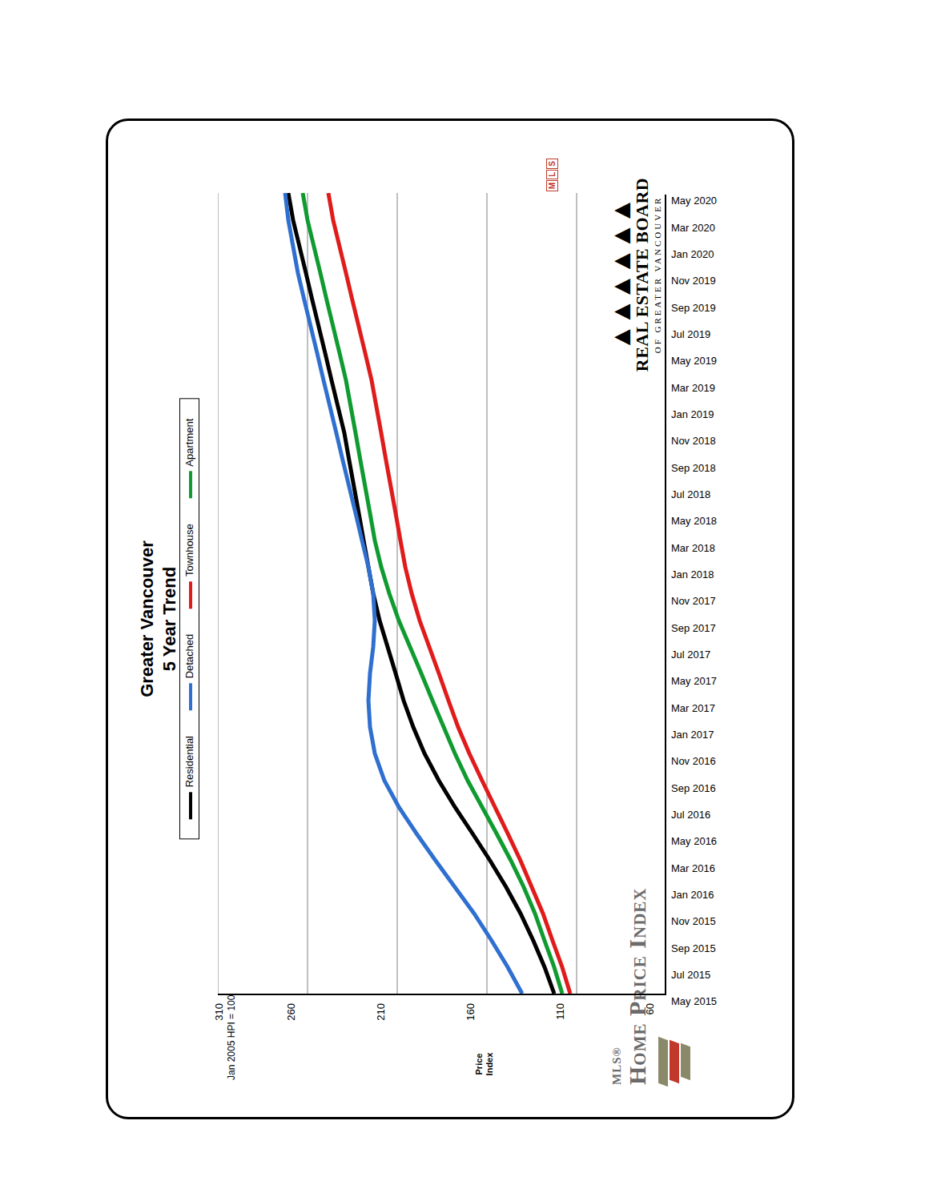Greater Vancouver
5 Year Trend
Residential Detached Townhouse Apartment
Jan 2005 HPI = 100
Price
Index
MLS®
Home Price Index
▲▲▲▲▲▲
REAL ESTATE BOARD
OF GREATER VANCOUVER
MLS
310
260
210
160
110
60
May 2015
Jul 2015
Sep 2015
Nov 2015
Jan 2016
Mar 2016
May 2016
Jul 2016
Sep 2016
Nov 2016
Jan 2017
Mar 2017
May 2017
Jul 2017
Sep 2017
Nov 2017
Jan 2018
Mar 2018
May 2018
Jul 2018
Sep 2018
Nov 2018
Jan 2019
Mar 2019
May 2019
Jul 2019
Sep 2019
Nov 2019
Jan 2020
Mar 2020
May 2020